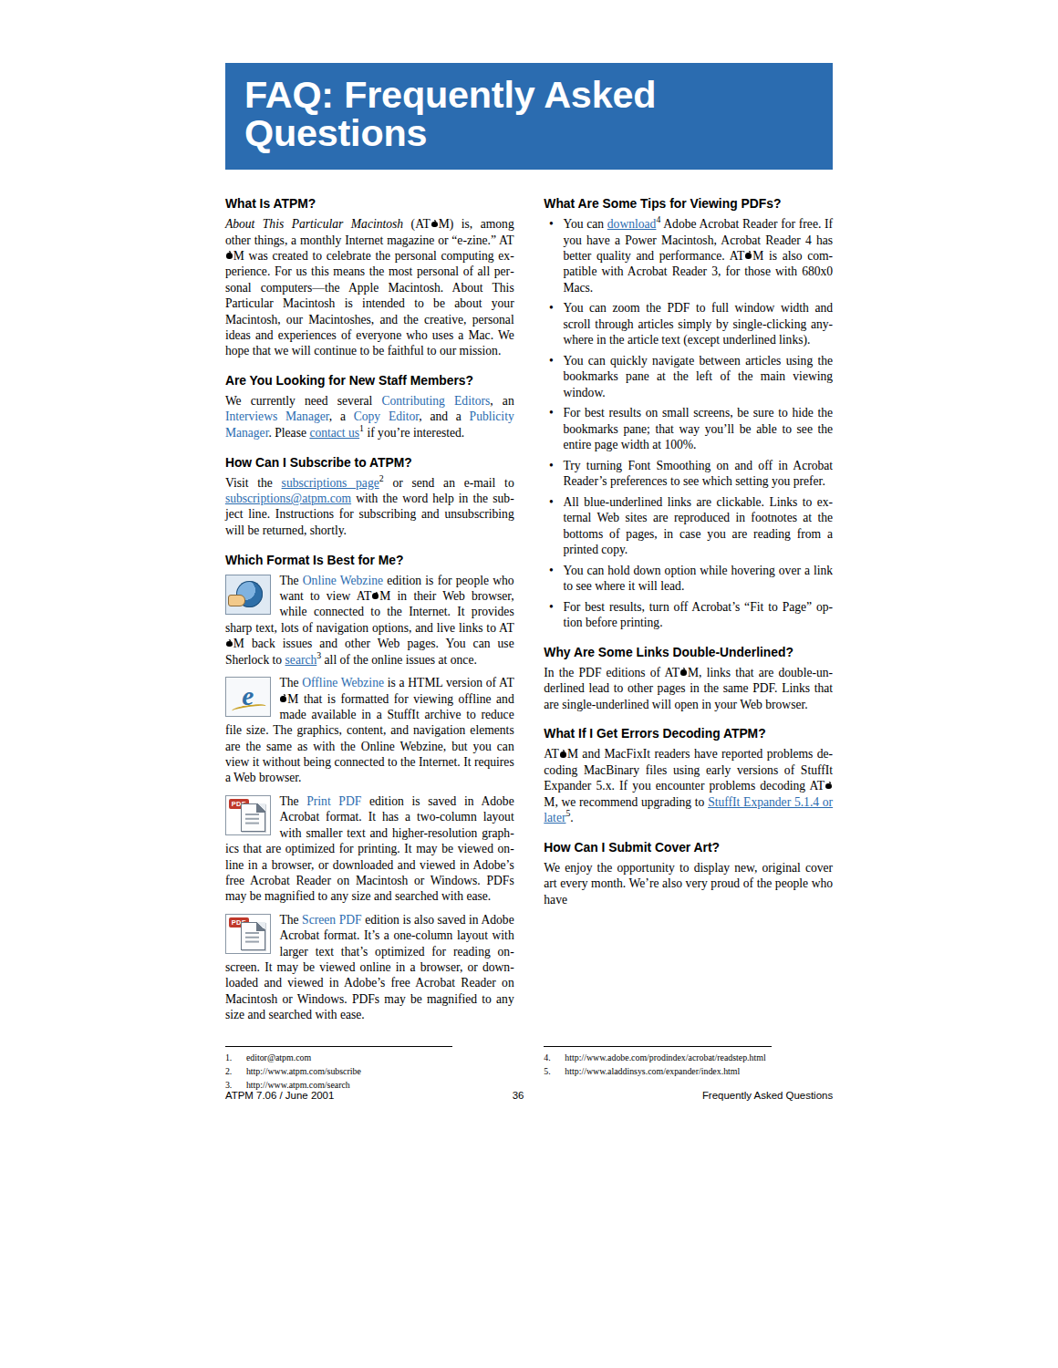FAQ: Frequently Asked Questions
What Is ATPM?
About This Particular Macintosh (AT M) is, among other things, a monthly Internet magazine or “e-zine.” AT M was created to celebrate the personal computing experience. For us this means the most personal of all personal computers—the Apple Macintosh. About This Particular Macintosh is intended to be about your Macintosh, our Macintoshes, and the creative, personal ideas and experiences of everyone who uses a Mac. We hope that we will continue to be faithful to our mission.
Are You Looking for New Staff Members?
We currently need several Contributing Editors, an Interviews Manager, a Copy Editor, and a Publicity Manager. Please contact us1 if you’re interested.
How Can I Subscribe to ATPM?
Visit the subscriptions page2 or send an e-mail to subscriptions@atpm.com with the word help in the subject line. Instructions for subscribing and unsubscribing will be returned, shortly.
Which Format Is Best for Me?
The Online Webzine edition is for people who want to view AT M in their Web browser, while connected to the Internet. It provides sharp text, lots of navigation options, and live links to AT M back issues and other Web pages. You can use Sherlock to search3 all of the online issues at once.
The Offline Webzine is a HTML version of AT M that is formatted for viewing offline and made available in a StuffIt archive to reduce file size. The graphics, content, and navigation elements are the same as with the Online Webzine, but you can view it without being connected to the Internet. It requires a Web browser.
PDF
The Print PDF edition is saved in Adobe Acrobat format. It has a two-column layout with smaller text and higher-resolution graphics that are optimized for printing. It may be viewed online in a browser, or downloaded and viewed in Adobe’s free Acrobat Reader on Macintosh or Windows. PDFs may be magnified to any size and searched with ease.
PDF
The Screen PDF edition is also saved in Adobe Acrobat format. It’s a one-column layout with larger text that’s optimized for reading on-screen. It may be viewed online in a browser, or downloaded and viewed in Adobe’s free Acrobat Reader on Macintosh or Windows. PDFs may be magnified to any size and searched with ease.
What Are Some Tips for Viewing PDFs?
You can download4 Adobe Acrobat Reader for free. If you have a Power Macintosh, Acrobat Reader 4 has better quality and performance. AT M is also compatible with Acrobat Reader 3, for those with 680x0 Macs.
You can zoom the PDF to full window width and scroll through articles simply by single-clicking anywhere in the article text (except underlined links).
You can quickly navigate between articles using the bookmarks pane at the left of the main viewing window.
For best results on small screens, be sure to hide the bookmarks pane; that way you’ll be able to see the entire page width at 100%.
Try turning Font Smoothing on and off in Acrobat Reader’s preferences to see which setting you prefer.
All blue-underlined links are clickable. Links to external Web sites are reproduced in footnotes at the bottoms of pages, in case you are reading from a printed copy.
You can hold down option while hovering over a link to see where it will lead.
For best results, turn off Acrobat’s “Fit to Page” option before printing.
Why Are Some Links Double-Underlined?
In the PDF editions of AT M, links that are double-underlined lead to other pages in the same PDF. Links that are single-underlined will open in your Web browser.
What If I Get Errors Decoding ATPM?
AT M and MacFixIt readers have reported problems decoding MacBinary files using early versions of StuffIt Expander 5.x. If you encounter problems decoding AT M, we recommend upgrading to StuffIt Expander 5.1.4 or later5.
How Can I Submit Cover Art?
We enjoy the opportunity to display new, original cover art every month. We’re also very proud of the people who have
1. editor@atpm.com
2. http://www.atpm.com/subscribe
3. http://www.atpm.com/search
4. http://www.adobe.com/prodindex/acrobat/readstep.html
5. http://www.aladdinsys.com/expander/index.html
ATPM 7.06 / June 2001
36
Frequently Asked Questions